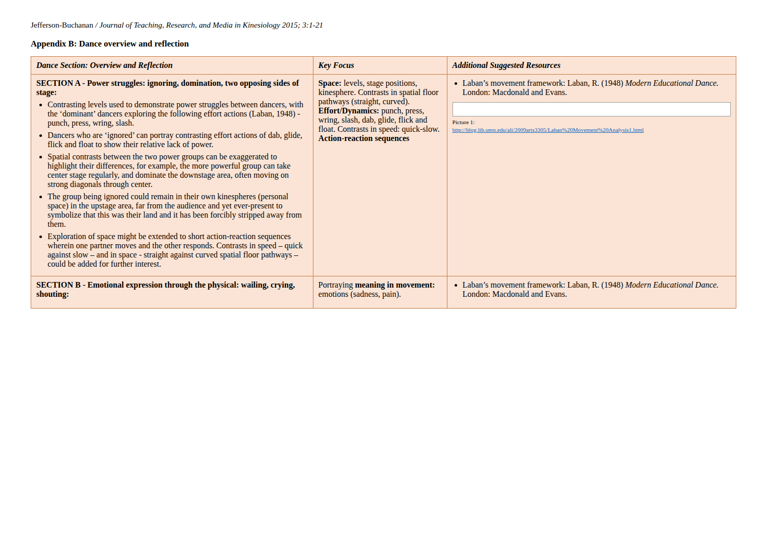Jefferson-Buchanan / Journal of Teaching, Research, and Media in Kinesiology 2015; 3:1-21
Appendix B: Dance overview and reflection
| Dance Section: Overview and Reflection | Key Focus | Additional Suggested Resources |
| --- | --- | --- |
| SECTION A - Power struggles: ignoring, domination, two opposing sides of stage: Contrasting levels used to demonstrate power struggles between dancers, with the ‘dominant’ dancers exploring the following effort actions (Laban, 1948) - punch, press, wring, slash. Dancers who are ‘ignored’ can portray contrasting effort actions of dab, glide, flick and float to show their relative lack of power. Spatial contrasts between the two power groups can be exaggerated to highlight their differences, for example, the more powerful group can take center stage regularly, and dominate the downstage area, often moving on strong diagonals through center. The group being ignored could remain in their own kinespheres (personal space) in the upstage area, far from the audience and yet ever-present to symbolize that this was their land and it has been forcibly stripped away from them. Exploration of space might be extended to short action-reaction sequences wherein one partner moves and the other responds. Contrasts in speed – quick against slow – and in space - straight against curved spatial floor pathways – could be added for further interest. | Space: levels, stage positions, kinesphere. Contrasts in spatial floor pathways (straight, curved). Effort/Dynamics: punch, press, wring, slash, dab, glide, flick and float. Contrasts in speed: quick-slow. Action-reaction sequences | Laban’s movement framework: Laban, R. (1948) Modern Educational Dance. London: Macdonald and Evans. Picture 1: http://blog.lib.umn.edu/ali/2009arts3305/Laban%20Movement%20Analysis1.html |
| SECTION B - Emotional expression through the physical: wailing, crying, shouting: | Portraying meaning in movement: emotions (sadness, pain). | Laban’s movement framework: Laban, R. (1948) Modern Educational Dance. London: Macdonald and Evans. |